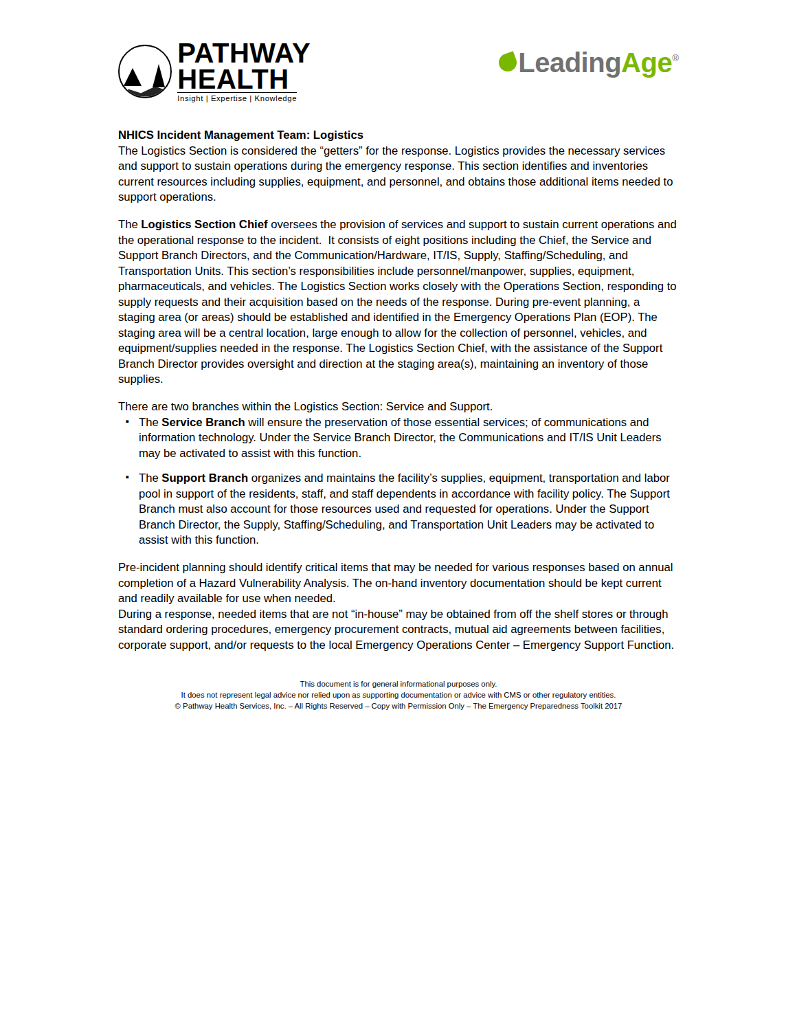PATHWAY HEALTH Insight | Expertise | Knowledge
Leading Age®
NHICS Incident Management Team: Logistics
The Logistics Section is considered the “getters” for the response. Logistics provides the necessary services and support to sustain operations during the emergency response. This section identifies and inventories current resources including supplies, equipment, and personnel, and obtains those additional items needed to support operations.
The Logistics Section Chief oversees the provision of services and support to sustain current operations and the operational response to the incident. It consists of eight positions including the Chief, the Service and Support Branch Directors, and the Communication/Hardware, IT/IS, Supply, Staffing/Scheduling, and Transportation Units. This section’s responsibilities include personnel/manpower, supplies, equipment, pharmaceuticals, and vehicles. The Logistics Section works closely with the Operations Section, responding to supply requests and their acquisition based on the needs of the response. During pre-event planning, a staging area (or areas) should be established and identified in the Emergency Operations Plan (EOP). The staging area will be a central location, large enough to allow for the collection of personnel, vehicles, and equipment/supplies needed in the response. The Logistics Section Chief, with the assistance of the Support Branch Director provides oversight and direction at the staging area(s), maintaining an inventory of those supplies.
There are two branches within the Logistics Section: Service and Support.
The Service Branch will ensure the preservation of those essential services; of communications and information technology. Under the Service Branch Director, the Communications and IT/IS Unit Leaders may be activated to assist with this function.
The Support Branch organizes and maintains the facility’s supplies, equipment, transportation and labor pool in support of the residents, staff, and staff dependents in accordance with facility policy. The Support Branch must also account for those resources used and requested for operations. Under the Support Branch Director, the Supply, Staffing/Scheduling, and Transportation Unit Leaders may be activated to assist with this function.
Pre-incident planning should identify critical items that may be needed for various responses based on annual completion of a Hazard Vulnerability Analysis. The on-hand inventory documentation should be kept current and readily available for use when needed.
During a response, needed items that are not “in-house” may be obtained from off the shelf stores or through standard ordering procedures, emergency procurement contracts, mutual aid agreements between facilities, corporate support, and/or requests to the local Emergency Operations Center – Emergency Support Function.
This document is for general informational purposes only. It does not represent legal advice nor relied upon as supporting documentation or advice with CMS or other regulatory entities. © Pathway Health Services, Inc. – All Rights Reserved – Copy with Permission Only – The Emergency Preparedness Toolkit 2017